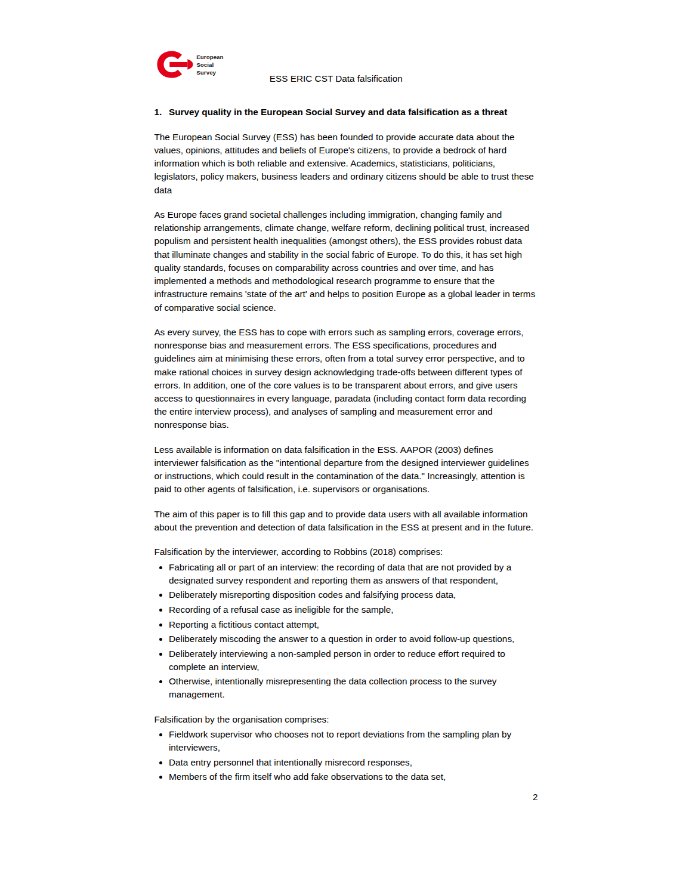European Social Survey
ESS ERIC CST Data falsification
1. Survey quality in the European Social Survey and data falsification as a threat
The European Social Survey (ESS) has been founded to provide accurate data about the values, opinions, attitudes and beliefs of Europe's citizens, to provide a bedrock of hard information which is both reliable and extensive. Academics, statisticians, politicians, legislators, policy makers, business leaders and ordinary citizens should be able to trust these data
As Europe faces grand societal challenges including immigration, changing family and relationship arrangements, climate change, welfare reform, declining political trust, increased populism and persistent health inequalities (amongst others), the ESS provides robust data that illuminate changes and stability in the social fabric of Europe. To do this, it has set high quality standards, focuses on comparability across countries and over time, and has implemented a methods and methodological research programme to ensure that the infrastructure remains 'state of the art' and helps to position Europe as a global leader in terms of comparative social science.
As every survey, the ESS has to cope with errors such as sampling errors, coverage errors, nonresponse bias and measurement errors. The ESS specifications, procedures and guidelines aim at minimising these errors, often from a total survey error perspective, and to make rational choices in survey design acknowledging trade-offs between different types of errors. In addition, one of the core values is to be transparent about errors, and give users access to questionnaires in every language, paradata (including contact form data recording the entire interview process), and analyses of sampling and measurement error and nonresponse bias.
Less available is information on data falsification in the ESS. AAPOR (2003) defines interviewer falsification as the "intentional departure from the designed interviewer guidelines or instructions, which could result in the contamination of the data." Increasingly, attention is paid to other agents of falsification, i.e. supervisors or organisations.
The aim of this paper is to fill this gap and to provide data users with all available information about the prevention and detection of data falsification in the ESS at present and in the future.
Falsification by the interviewer, according to Robbins (2018) comprises:
Fabricating all or part of an interview: the recording of data that are not provided by a designated survey respondent and reporting them as answers of that respondent,
Deliberately misreporting disposition codes and falsifying process data,
Recording of a refusal case as ineligible for the sample,
Reporting a fictitious contact attempt,
Deliberately miscoding the answer to a question in order to avoid follow-up questions,
Deliberately interviewing a non-sampled person in order to reduce effort required to complete an interview,
Otherwise, intentionally misrepresenting the data collection process to the survey management.
Falsification by the organisation comprises:
Fieldwork supervisor who chooses not to report deviations from the sampling plan by interviewers,
Data entry personnel that intentionally misrecord responses,
Members of the firm itself who add fake observations to the data set,
2